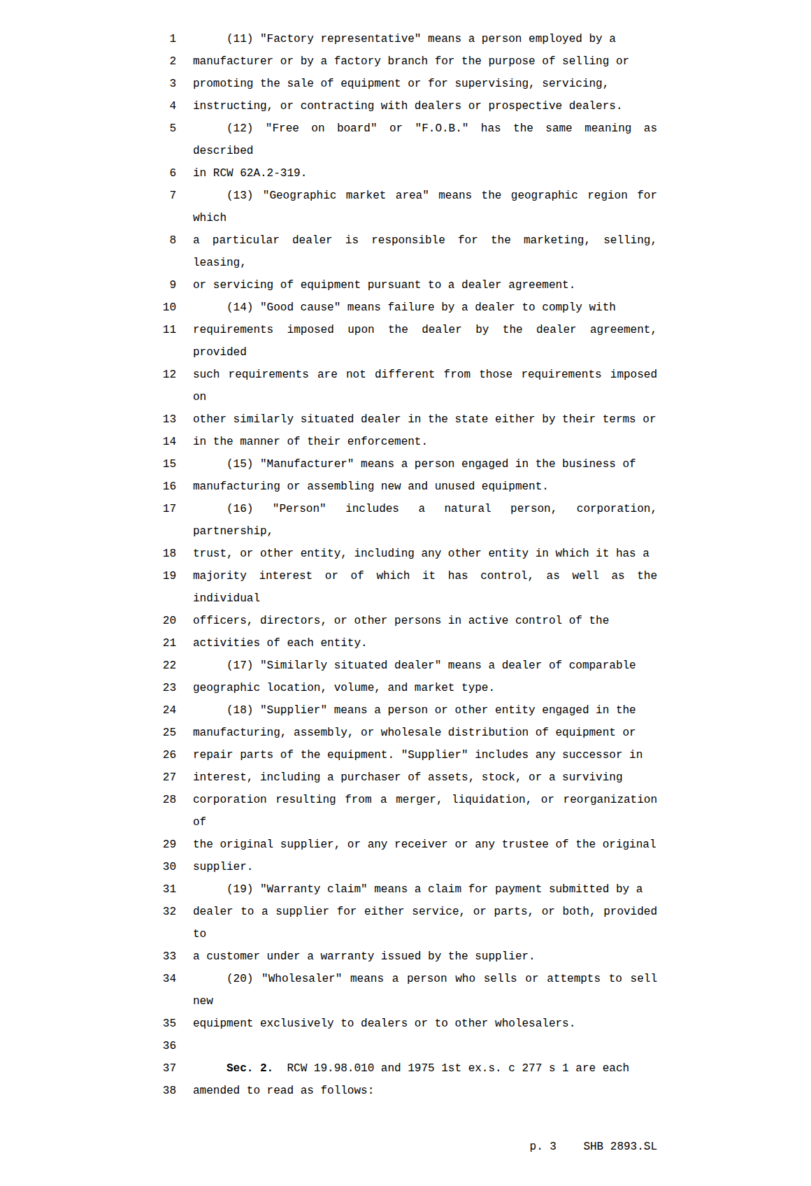(11) "Factory representative" means a person employed by a
manufacturer or by a factory branch for the purpose of selling or
promoting the sale of equipment or for supervising, servicing,
instructing, or contracting with dealers or prospective dealers.
(12) "Free on board" or "F.O.B." has the same meaning as described
in RCW 62A.2-319.
(13) "Geographic market area" means the geographic region for which
a particular dealer is responsible for the marketing, selling, leasing,
or servicing of equipment pursuant to a dealer agreement.
(14) "Good cause" means failure by a dealer to comply with
requirements imposed upon the dealer by the dealer agreement, provided
such requirements are not different from those requirements imposed on
other similarly situated dealer in the state either by their terms or
in the manner of their enforcement.
(15) "Manufacturer" means a person engaged in the business of
manufacturing or assembling new and unused equipment.
(16) "Person" includes a natural person, corporation, partnership,
trust, or other entity, including any other entity in which it has a
majority interest or of which it has control, as well as the individual
officers, directors, or other persons in active control of the
activities of each entity.
(17) "Similarly situated dealer" means a dealer of comparable
geographic location, volume, and market type.
(18) "Supplier" means a person or other entity engaged in the
manufacturing, assembly, or wholesale distribution of equipment or
repair parts of the equipment. "Supplier" includes any successor in
interest, including a purchaser of assets, stock, or a surviving
corporation resulting from a merger, liquidation, or reorganization of
the original supplier, or any receiver or any trustee of the original
supplier.
(19) "Warranty claim" means a claim for payment submitted by a
dealer to a supplier for either service, or parts, or both, provided to
a customer under a warranty issued by the supplier.
(20) "Wholesaler" means a person who sells or attempts to sell new
equipment exclusively to dealers or to other wholesalers.
Sec. 2. RCW 19.98.010 and 1975 1st ex.s. c 277 s 1 are each
amended to read as follows:
p. 3 SHB 2893.SL